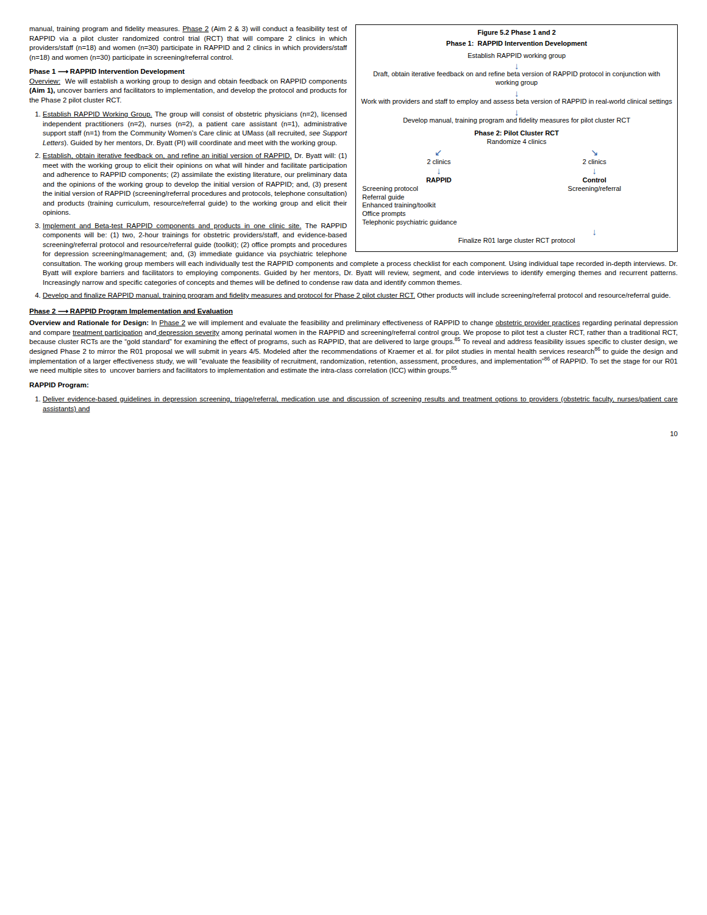Figure 5.2 Phase 1 and 2
Phase 1: RAPPID Intervention Development
Establish RAPPID working group
↓
Draft, obtain iterative feedback on and refine beta version of RAPPID protocol in conjunction with working group
↓
Work with providers and staff to employ and assess beta version of RAPPID in real-world clinical settings
↓
Develop manual, training program and fidelity measures for pilot cluster RCT
Phase 2: Pilot Cluster RCT
Randomize 4 clinics
| ↙ | ↘ |
| 2 clinics | 2 clinics |
| ↓ | ↓ |
| RAPPID | Control |
| Screening protocol Referral guide Enhanced training/toolkit Office prompts Telephonic psychiatric guidance | Screening/referral |
| | ↓ |
Finalize R01 large cluster RCT protocol
manual, training program and fidelity measures. Phase 2 (Aim 2 & 3) will conduct a feasibility test of RAPPID via a pilot cluster randomized control trial (RCT) that will compare 2 clinics in which providers/staff (n=18) and women (n=30) participate in RAPPID and 2 clinics in which providers/staff (n=18) and women (n=30) participate in screening/referral control.
Phase 1 ⟶ RAPPID Intervention Development
Overview: We will establish a working group to design and obtain feedback on RAPPID components (Aim 1), uncover barriers and facilitators to implementation, and develop the protocol and products for the Phase 2 pilot cluster RCT.
Establish RAPPID Working Group. The group will consist of obstetric physicians (n=2), licensed independent practitioners (n=2), nurses (n=2), a patient care assistant (n=1), administrative support staff (n=1) from the Community Women’s Care clinic at UMass (all recruited, see Support Letters). Guided by her mentors, Dr. Byatt (PI) will coordinate and meet with the working group.
Establish, obtain iterative feedback on, and refine an initial version of RAPPID. Dr. Byatt will: (1) meet with the working group to elicit their opinions on what will hinder and facilitate participation and adherence to RAPPID components; (2) assimilate the existing literature, our preliminary data and the opinions of the working group to develop the initial version of RAPPID; and, (3) present the initial version of RAPPID (screening/referral procedures and protocols, telephone consultation) and products (training curriculum, resource/referral guide) to the working group and elicit their opinions.
Implement and Beta-test RAPPID components and products in one clinic site. The RAPPID components will be: (1) two, 2-hour trainings for obstetric providers/staff, and evidence-based screening/referral protocol and resource/referral guide (toolkit); (2) office prompts and procedures for depression screening/management; and, (3) immediate guidance via psychiatric telephone consultation. The working group members will each individually test the RAPPID components and complete a process checklist for each component. Using individual tape recorded in-depth interviews. Dr. Byatt will explore barriers and facilitators to employing components. Guided by her mentors, Dr. Byatt will review, segment, and code interviews to identify emerging themes and recurrent patterns. Increasingly narrow and specific categories of concepts and themes will be defined to condense raw data and identify common themes.
Develop and finalize RAPPID manual, training program and fidelity measures and protocol for Phase 2 pilot cluster RCT. Other products will include screening/referral protocol and resource/referral guide.
Phase 2 ⟶ RAPPID Program Implementation and Evaluation
Overview and Rationale for Design: In Phase 2 we will implement and evaluate the feasibility and preliminary effectiveness of RAPPID to change obstetric provider practices regarding perinatal depression and compare treatment participation and depression severity among perinatal women in the RAPPID and screening/referral control group. We propose to pilot test a cluster RCT, rather than a traditional RCT, because cluster RCTs are the “gold standard” for examining the effect of programs, such as RAPPID, that are delivered to large groups.85 To reveal and address feasibility issues specific to cluster design, we designed Phase 2 to mirror the R01 proposal we will submit in years 4/5. Modeled after the recommendations of Kraemer et al. for pilot studies in mental health services research86 to guide the design and implementation of a larger effectiveness study, we will “evaluate the feasibility of recruitment, randomization, retention, assessment, procedures, and implementation”86 of RAPPID. To set the stage for our R01 we need multiple sites to uncover barriers and facilitators to implementation and estimate the intra-class correlation (ICC) within groups.85
RAPPID Program:
Deliver evidence-based guidelines in depression screening, triage/referral, medication use and discussion of screening results and treatment options to providers (obstetric faculty, nurses/patient care assistants) and
10